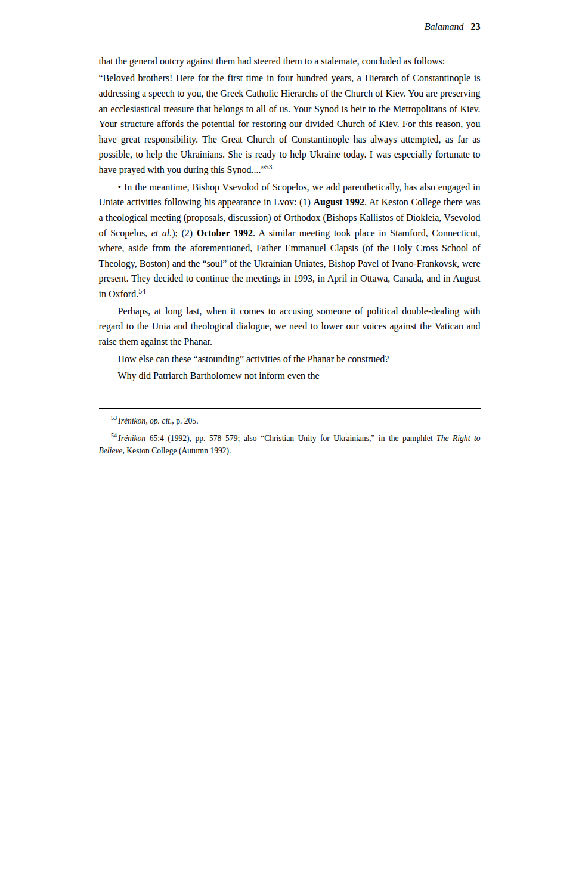Balamand 23
that the general outcry against them had steered them to a stalemate, concluded as follows:
“Beloved brothers! Here for the first time in four hundred years, a Hierarch of Constantinople is addressing a speech to you, the Greek Catholic Hierarchs of the Church of Kiev. You are preserving an ecclesiastical treasure that belongs to all of us. Your Synod is heir to the Metropolitans of Kiev. Your structure affords the potential for restoring our divided Church of Kiev. For this reason, you have great responsibility. The Great Church of Constantinople has always attempted, as far as possible, to help the Ukrainians. She is ready to help Ukraine today. I was especially fortunate to have prayed with you during this Synod....”53
• In the meantime, Bishop Vsevolod of Scopelos, we add parenthetically, has also engaged in Uniate activities following his appearance in Lvov: (1) August 1992. At Keston College there was a theological meeting (proposals, discussion) of Orthodox (Bishops Kallistos of Diokleia, Vsevolod of Scopelos, et al.); (2) October 1992. A similar meeting took place in Stamford, Connecticut, where, aside from the aforementioned, Father Emmanuel Clapsis (of the Holy Cross School of Theology, Boston) and the “soul” of the Ukrainian Uniates, Bishop Pavel of Ivano-Frankovsk, were present. They decided to continue the meetings in 1993, in April in Ottawa, Canada, and in August in Oxford.54
Perhaps, at long last, when it comes to accusing someone of political double-dealing with regard to the Unia and theological dialogue, we need to lower our voices against the Vatican and raise them against the Phanar.
How else can these “astounding” activities of the Phanar be construed?
Why did Patriarch Bartholomew not inform even the
53Irénikon, op. cit., p. 205.
54Irénikon 65:4 (1992), pp. 578–579; also “Christian Unity for Ukrainians,” in the pamphlet The Right to Believe, Keston College (Autumn 1992).